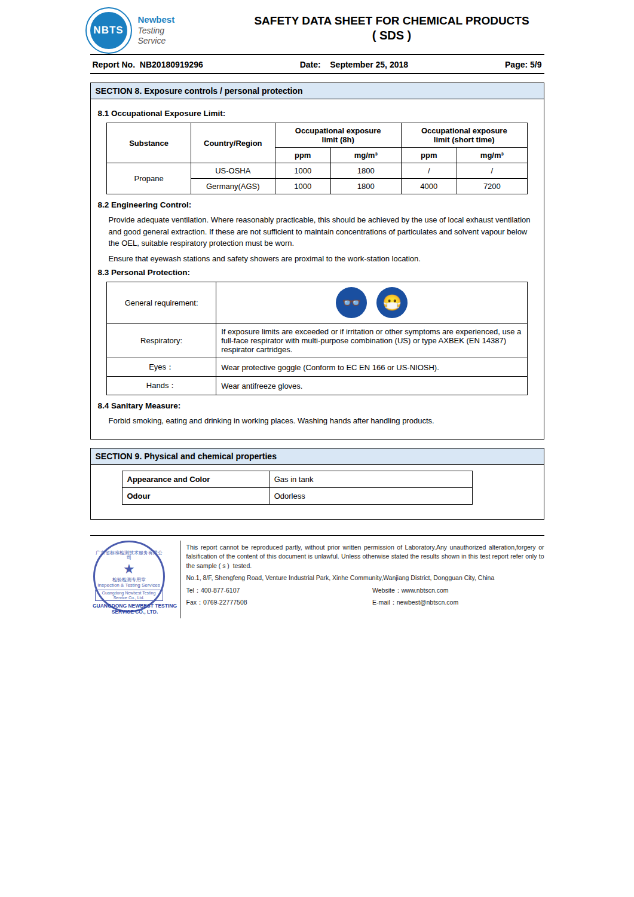NBTS
Newbest
Testing
Service
SAFETY DATA SHEET FOR CHEMICAL PRODUCTS
( SDS )
Report No. NB20180919296 Date: September 25, 2018 Page: 5/9
SECTION 8. Exposure controls / personal protection
8.1 Occupational Exposure Limit:
| Substance | Country/Region | Occupational exposure limit (8h) | Occupational exposure limit (short time) |
| --- | --- | --- | --- |
| ppm | mg/m³ | ppm | mg/m³ |
| Propane | US-OSHA | 1000 | 1800 | / | / |
| Germany(AGS) | 1000 | 1800 | 4000 | 7200 |
8.2 Engineering Control:
Provide adequate ventilation. Where reasonably practicable, this should be achieved by the use of local exhaust ventilation and good general extraction. If these are not sufficient to maintain concentrations of particulates and solvent vapour below the OEL, suitable respiratory protection must be worn.
Ensure that eyewash stations and safety showers are proximal to the work-station location.
8.3 Personal Protection:
| General requirement: | 👓 😷 |
| Respiratory: | If exposure limits are exceeded or if irritation or other symptoms are experienced, use a full-face respirator with multi-purpose combination (US) or type AXBEK (EN 14387) respirator cartridges. |
| Eyes： | Wear protective goggle (Conform to EC EN 166 or US-NIOSH). |
| Hands： | Wear antifreeze gloves. |
8.4 Sanitary Measure:
Forbid smoking, eating and drinking in working places. Washing hands after handling products.
SECTION 9. Physical and chemical properties
| Appearance and Color | Gas in tank |
| Odour | Odorless |
广东省标准检测技术服务有限公司
★ 检验检测专用章
Inspection & Testing Services
Guangdong Newbest Testing Service Co., Ltd.
GUANGDONG NEWBEST TESTING
SERVICE CO., LTD.
This report cannot be reproduced partly, without prior written permission of Laboratory.Any unauthorized alteration,forgery or falsification of the content of this document is unlawful. Unless otherwise stated the results shown in this test report refer only to the sample ( s ) tested.
No.1, 8/F, Shengfeng Road, Venture Industrial Park, Xinhe Community,Wanjiang District, Dongguan City, China
Tel：400-877-6107
Website：www.nbtscn.com
Fax：0769-22777508
E-mail：newbest@nbtscn.com